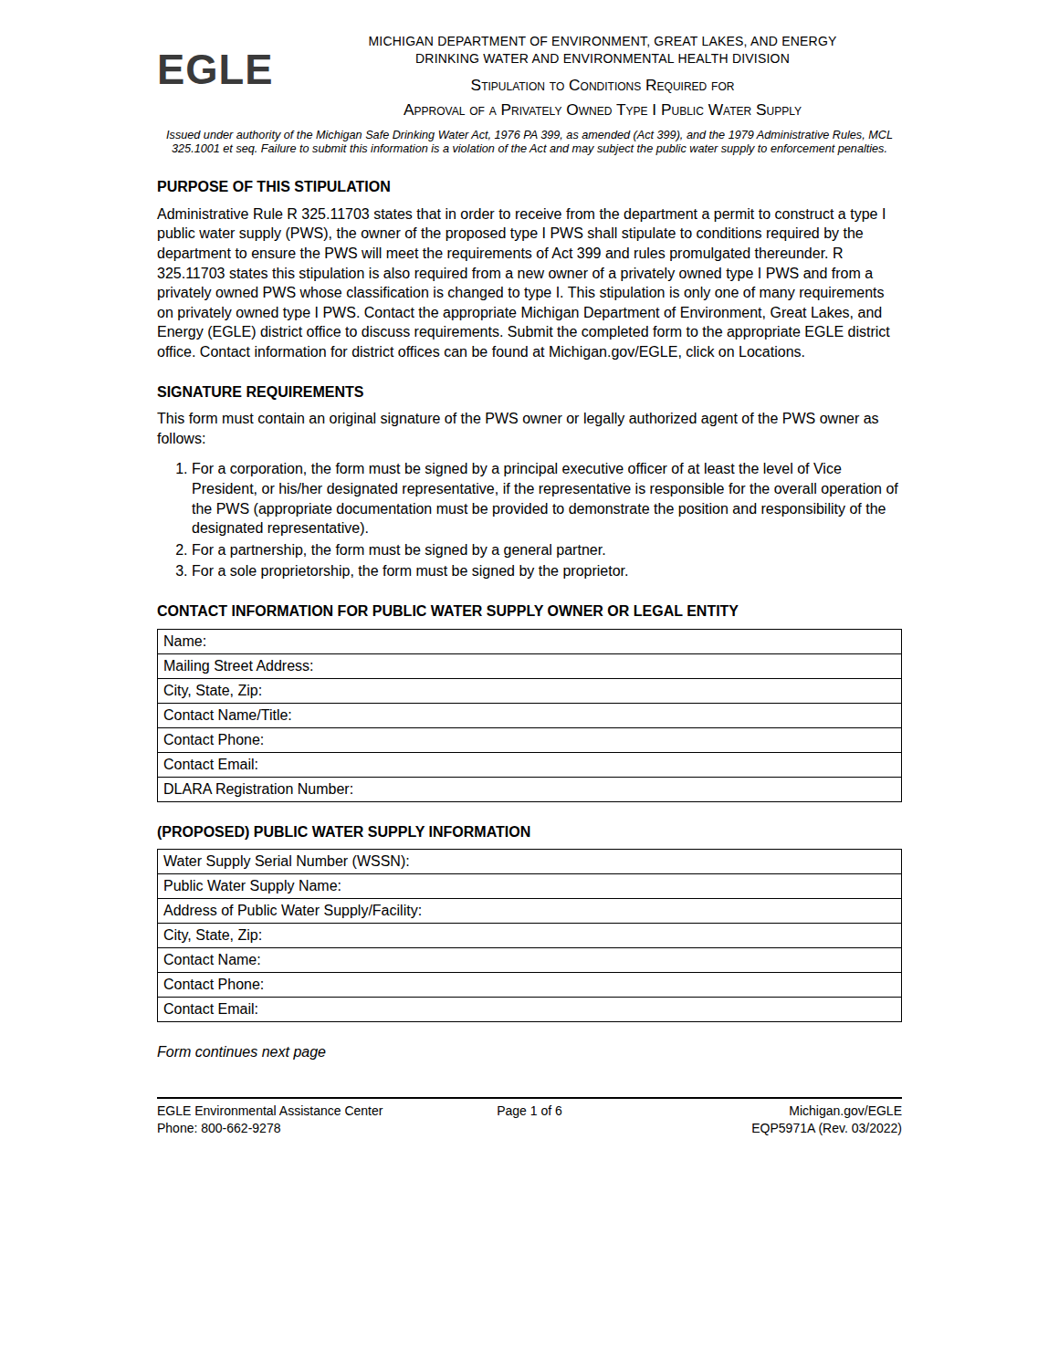EGLE
MICHIGAN DEPARTMENT OF ENVIRONMENT, GREAT LAKES, AND ENERGY
DRINKING WATER AND ENVIRONMENTAL HEALTH DIVISION
Stipulation to Conditions Required for
Approval of a Privately Owned Type I Public Water Supply
Issued under authority of the Michigan Safe Drinking Water Act, 1976 PA 399, as amended (Act 399), and the 1979 Administrative Rules, MCL 325.1001 et seq. Failure to submit this information is a violation of the Act and may subject the public water supply to enforcement penalties.
Purpose of this Stipulation
Administrative Rule R 325.11703 states that in order to receive from the department a permit to construct a type I public water supply (PWS), the owner of the proposed type I PWS shall stipulate to conditions required by the department to ensure the PWS will meet the requirements of Act 399 and rules promulgated thereunder. R 325.11703 states this stipulation is also required from a new owner of a privately owned type I PWS and from a privately owned PWS whose classification is changed to type I. This stipulation is only one of many requirements on privately owned type I PWS. Contact the appropriate Michigan Department of Environment, Great Lakes, and Energy (EGLE) district office to discuss requirements. Submit the completed form to the appropriate EGLE district office. Contact information for district offices can be found at Michigan.gov/EGLE, click on Locations.
Signature Requirements
This form must contain an original signature of the PWS owner or legally authorized agent of the PWS owner as follows:
For a corporation, the form must be signed by a principal executive officer of at least the level of Vice President, or his/her designated representative, if the representative is responsible for the overall operation of the PWS (appropriate documentation must be provided to demonstrate the position and responsibility of the designated representative).
For a partnership, the form must be signed by a general partner.
For a sole proprietorship, the form must be signed by the proprietor.
Contact Information for Public Water Supply Owner or Legal Entity
| Name: |
| Mailing Street Address: |
| City, State, Zip: |
| Contact Name/Title: |
| Contact Phone: |
| Contact Email: |
| DLARA Registration Number: |
(Proposed) Public Water Supply Information
| Water Supply Serial Number (WSSN): |
| Public Water Supply Name: |
| Address of Public Water Supply/Facility: |
| City, State, Zip: |
| Contact Name: |
| Contact Phone: |
| Contact Email: |
Form continues next page
EGLE Environmental Assistance Center
Phone: 800-662-9278
Page 1 of 6
Michigan.gov/EGLE
EQP5971A (Rev. 03/2022)